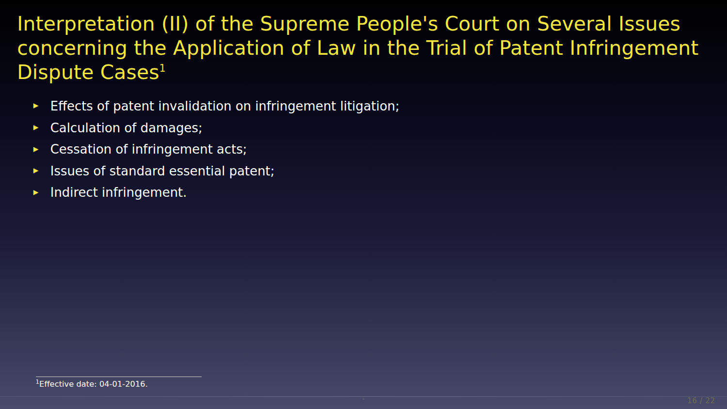Interpretation (II) of the Supreme People's Court on Several Issues concerning the Application of Law in the Trial of Patent Infringement Dispute Cases1
Effects of patent invalidation on infringement litigation;
Calculation of damages;
Cessation of infringement acts;
Issues of standard essential patent;
Indirect infringement.
1Effective date: 04-01-2016.
•
16 / 22